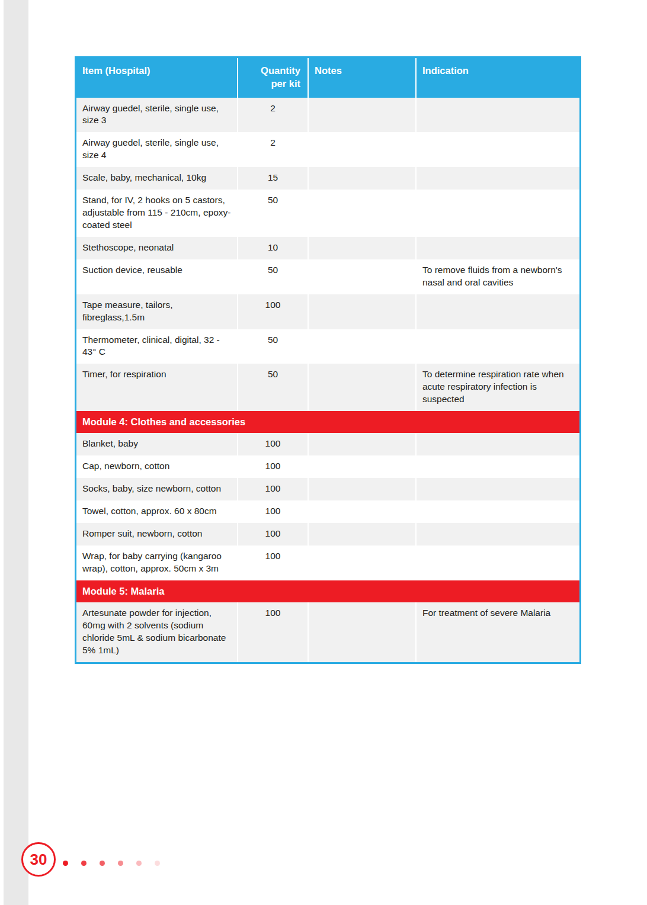| Item (Hospital) | Quantity per kit | Notes | Indication |
| --- | --- | --- | --- |
| Airway guedel, sterile, single use, size 3 | 2 | | |
| Airway guedel, sterile, single use, size 4 | 2 | | |
| Scale, baby, mechanical, 10kg | 15 | | |
| Stand, for IV, 2 hooks on 5 castors, adjustable from 115 - 210cm, epoxy-coated steel | 50 | | |
| Stethoscope, neonatal | 10 | | |
| Suction device, reusable | 50 | | To remove fluids from a newborn's nasal and oral cavities |
| Tape measure, tailors, fibreglass,1.5m | 100 | | |
| Thermometer, clinical, digital, 32 - 43° C | 50 | | |
| Timer, for respiration | 50 | | To determine respiration rate when acute respiratory infection is suspected |
| Module 4: Clothes and accessories |
| Blanket, baby | 100 | | |
| Cap, newborn, cotton | 100 | | |
| Socks, baby, size newborn, cotton | 100 | | |
| Towel, cotton, approx. 60 x 80cm | 100 | | |
| Romper suit, newborn, cotton | 100 | | |
| Wrap, for baby carrying (kangaroo wrap), cotton, approx. 50cm x 3m | 100 | | |
| Module 5: Malaria |
| Artesunate powder for injection, 60mg with 2 solvents (sodium chloride 5mL & sodium bicarbonate 5% 1mL) | 100 | | For treatment of severe Malaria |
30